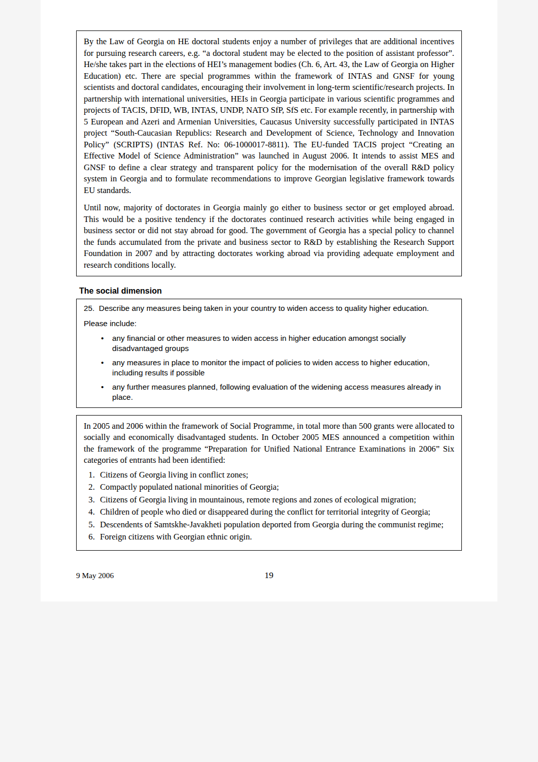By the Law of Georgia on HE doctoral students enjoy a number of privileges that are additional incentives for pursuing research careers, e.g. “a doctoral student may be elected to the position of assistant professor”. He/she takes part in the elections of HEI’s management bodies (Ch. 6, Art. 43, the Law of Georgia on Higher Education) etc. There are special programmes within the framework of INTAS and GNSF for young scientists and doctoral candidates, encouraging their involvement in long-term scientific/research projects. In partnership with international universities, HEIs in Georgia participate in various scientific programmes and projects of TACIS, DFID, WB, INTAS, UNDP, NATO SfP, SfS etc. For example recently, in partnership with 5 European and Azeri and Armenian Universities, Caucasus University successfully participated in INTAS project “South-Caucasian Republics: Research and Development of Science, Technology and Innovation Policy” (SCRIPTS) (INTAS Ref. No: 06-1000017-8811). The EU-funded TACIS project “Creating an Effective Model of Science Administration” was launched in August 2006. It intends to assist MES and GNSF to define a clear strategy and transparent policy for the modernisation of the overall R&D policy system in Georgia and to formulate recommendations to improve Georgian legislative framework towards EU standards.
Until now, majority of doctorates in Georgia mainly go either to business sector or get employed abroad. This would be a positive tendency if the doctorates continued research activities while being engaged in business sector or did not stay abroad for good. The government of Georgia has a special policy to channel the funds accumulated from the private and business sector to R&D by establishing the Research Support Foundation in 2007 and by attracting doctorates working abroad via providing adequate employment and research conditions locally.
The social dimension
25. Describe any measures being taken in your country to widen access to quality higher education.
Please include:
any financial or other measures to widen access in higher education amongst socially disadvantaged groups
any measures in place to monitor the impact of policies to widen access to higher education, including results if possible
any further measures planned, following evaluation of the widening access measures already in place.
In 2005 and 2006 within the framework of Social Programme, in total more than 500 grants were allocated to socially and economically disadvantaged students. In October 2005 MES announced a competition within the framework of the programme “Preparation for Unified National Entrance Examinations in 2006” Six categories of entrants had been identified:
Citizens of Georgia living in conflict zones;
Compactly populated national minorities of Georgia;
Citizens of Georgia living in mountainous, remote regions and zones of ecological migration;
Children of people who died or disappeared during the conflict for territorial integrity of Georgia;
Descendents of Samtskhe-Javakheti population deported from Georgia during the communist regime;
Foreign citizens with Georgian ethnic origin.
9 May 2006 19